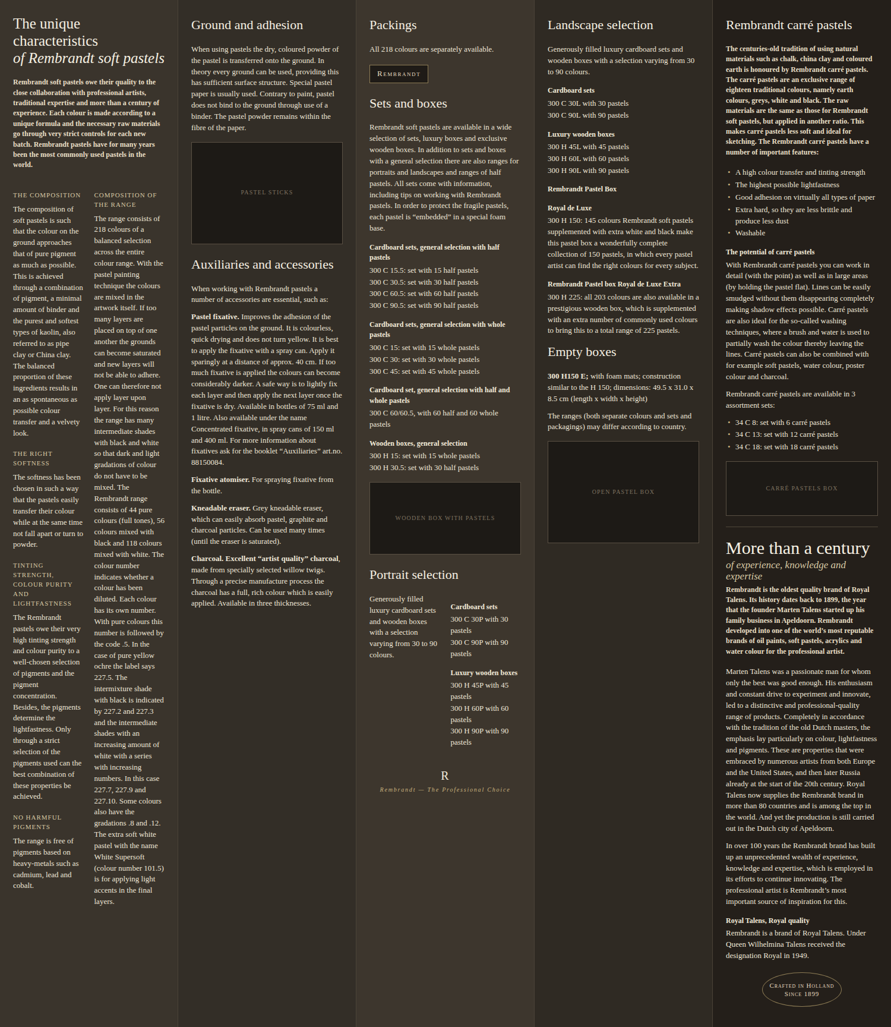The unique characteristicsof Rembrandt soft pastels
Rembrandt soft pastels owe their quality to the close collaboration with professional artists, traditional expertise and more than a century of experience. Each colour is made according to a unique formula and the necessary raw materials go through very strict controls for each new batch. Rembrandt pastels have for many years been the most commonly used pastels in the world.
The composition
The composition of soft pastels is such that the colour on the ground approaches that of pure pigment as much as possible. This is achieved through a combination of pigment, a minimal amount of binder and the purest and softest types of kaolin, also referred to as pipe clay or China clay. The balanced proportion of these ingredients results in an as spontaneous as possible colour transfer and a velvety look.
The right softness
The softness has been chosen in such a way that the pastels easily transfer their colour while at the same time not fall apart or turn to powder.
Tinting strength, colour purity and lightfastness
The Rembrandt pastels owe their very high tinting strength and colour purity to a well-chosen selection of pigments and the pigment concentration. Besides, the pigments determine the lightfastness. Only through a strict selection of the pigments used can the best combination of these properties be achieved.
No harmful pigments
The range is free of pigments based on heavy-metals such as cadmium, lead and cobalt.
Composition of the range
The range consists of 218 colours of a balanced selection across the entire colour range. With the pastel painting technique the colours are mixed in the artwork itself. If too many layers are placed on top of one another the grounds can become saturated and new layers will not be able to adhere. One can therefore not apply layer upon layer. For this reason the range has many intermediate shades with black and white so that dark and light gradations of colour do not have to be mixed. The Rembrandt range consists of 44 pure colours (full tones), 56 colours mixed with black and 118 colours mixed with white. The colour number indicates whether a colour has been diluted. Each colour has its own number. With pure colours this number is followed by the code .5. In the case of pure yellow ochre the label says 227.5. The intermixture shade with black is indicated by 227.2 and 227.3 and the intermediate shades with an increasing amount of white with a series with increasing numbers. In this case 227.7, 227.9 and 227.10. Some colours also have the gradations .8 and .12. The extra soft white pastel with the name White Supersoft (colour number 101.5) is for applying light accents in the final layers.
Ground and adhesion
When using pastels the dry, coloured powder of the pastel is transferred onto the ground. In theory every ground can be used, providing this has sufficient surface structure. Special pastel paper is usually used. Contrary to paint, pastel does not bind to the ground through use of a binder. The pastel powder remains within the fibre of the paper.
Pastel sticks
Auxiliaries and accessories
When working with Rembrandt pastels a number of accessories are essential, such as:
Pastel fixative. Improves the adhesion of the pastel particles on the ground. It is colourless, quick drying and does not turn yellow. It is best to apply the fixative with a spray can. Apply it sparingly at a distance of approx. 40 cm. If too much fixative is applied the colours can become considerably darker. A safe way is to lightly fix each layer and then apply the next layer once the fixative is dry. Available in bottles of 75 ml and 1 litre. Also available under the name Concentrated fixative, in spray cans of 150 ml and 400 ml. For more information about fixatives ask for the booklet “Auxiliaries” art.no. 88150084.
Fixative atomiser. For spraying fixative from the bottle.
Kneadable eraser. Grey kneadable eraser, which can easily absorb pastel, graphite and charcoal particles. Can be used many times (until the eraser is saturated).
Charcoal. Excellent “artist quality” charcoal, made from specially selected willow twigs. Through a precise manufacture process the charcoal has a full, rich colour which is easily applied. Available in three thicknesses.
Packings
All 218 colours are separately available.
Rembrandt
Sets and boxes
Rembrandt soft pastels are available in a wide selection of sets, luxury boxes and exclusive wooden boxes. In addition to sets and boxes with a general selection there are also ranges for portraits and landscapes and ranges of half pastels. All sets come with information, including tips on working with Rembrandt pastels. In order to protect the fragile pastels, each pastel is “embedded” in a special foam base.
Cardboard sets, general selection with half pastels
300 C 15.5: set with 15 half pastels
300 C 30.5: set with 30 half pastels
300 C 60.5: set with 60 half pastels
300 C 90.5: set with 90 half pastels
Cardboard sets, general selection with whole pastels
300 C 15: set with 15 whole pastels
300 C 30: set with 30 whole pastels
300 C 45: set with 45 whole pastels
Cardboard set, general selection with half and whole pastels
300 C 60/60.5, with 60 half and 60 whole pastels
Wooden boxes, general selection
300 H 15: set with 15 whole pastels
300 H 30.5: set with 30 half pastels
Wooden box with pastels
Portrait selection
Generously filled luxury cardboard sets and wooden boxes with a selection varying from 30 to 90 colours.
Cardboard sets
300 C 30P with 30 pastels
300 C 90P with 90 pastels
Luxury wooden boxes
300 H 45P with 45 pastels
300 H 60P with 60 pastels
300 H 90P with 90 pastels
RRembrandt — The Professional Choice
Landscape selection
Generously filled luxury cardboard sets and wooden boxes with a selection varying from 30 to 90 colours.
Cardboard sets
300 C 30L with 30 pastels
300 C 90L with 90 pastels
Luxury wooden boxes
300 H 45L with 45 pastels
300 H 60L with 60 pastels
300 H 90L with 90 pastels
Rembrandt Pastel Box
Royal de Luxe
300 H 150: 145 colours Rembrandt soft pastels supplemented with extra white and black make this pastel box a wonderfully complete collection of 150 pastels, in which every pastel artist can find the right colours for every subject.
Rembrandt Pastel box Royal de Luxe Extra
300 H 225: all 203 colours are also available in a prestigious wooden box, which is supplemented with an extra number of commonly used colours to bring this to a total range of 225 pastels.
Empty boxes
300 H150 E; with foam mats; construction similar to the H 150; dimensions: 49.5 x 31.0 x 8.5 cm (length x width x height)
The ranges (both separate colours and sets and packagings) may differ according to country.
Open pastel box
Rembrandt carré pastels
The centuries-old tradition of using natural materials such as chalk, china clay and coloured earth is honoured by Rembrandt carré pastels. The carré pastels are an exclusive range of eighteen traditional colours, namely earth colours, greys, white and black. The raw materials are the same as those for Rembrandt soft pastels, but applied in another ratio. This makes carré pastels less soft and ideal for sketching. The Rembrandt carré pastels have a number of important features:
A high colour transfer and tinting strength
The highest possible lightfastness
Good adhesion on virtually all types of paper
Extra hard, so they are less brittle and produce less dust
Washable
The potential of carré pastels
With Rembrandt carré pastels you can work in detail (with the point) as well as in large areas (by holding the pastel flat). Lines can be easily smudged without them disappearing completely making shadow effects possible. Carré pastels are also ideal for the so-called washing techniques, where a brush and water is used to partially wash the colour thereby leaving the lines. Carré pastels can also be combined with for example soft pastels, water colour, poster colour and charcoal.
Rembrandt carré pastels are available in 3 assortment sets:
34 C 8: set with 6 carré pastels
34 C 13: set with 12 carré pastels
34 C 18: set with 18 carré pastels
Carré pastels box
More than a centuryof experience, knowledge and expertise
Rembrandt is the oldest quality brand of Royal Talens. Its history dates back to 1899, the year that the founder Marten Talens started up his family business in Apeldoorn. Rembrandt developed into one of the world’s most reputable brands of oil paints, soft pastels, acrylics and water colour for the professional artist.
Marten Talens was a passionate man for whom only the best was good enough. His enthusiasm and constant drive to experiment and innovate, led to a distinctive and professional-quality range of products. Completely in accordance with the tradition of the old Dutch masters, the emphasis lay particularly on colour, lightfastness and pigments. These are properties that were embraced by numerous artists from both Europe and the United States, and then later Russia already at the start of the 20th century. Royal Talens now supplies the Rembrandt brand in more than 80 countries and is among the top in the world. And yet the production is still carried out in the Dutch city of Apeldoorn.
In over 100 years the Rembrandt brand has built up an unprecedented wealth of experience, knowledge and expertise, which is employed in its efforts to continue innovating. The professional artist is Rembrandt’s most important source of inspiration for this.
Royal Talens, Royal quality
Rembrandt is a brand of Royal Talens. Under Queen Wilhelmina Talens received the designation Royal in 1949.
Crafted in Holland
Since 1899